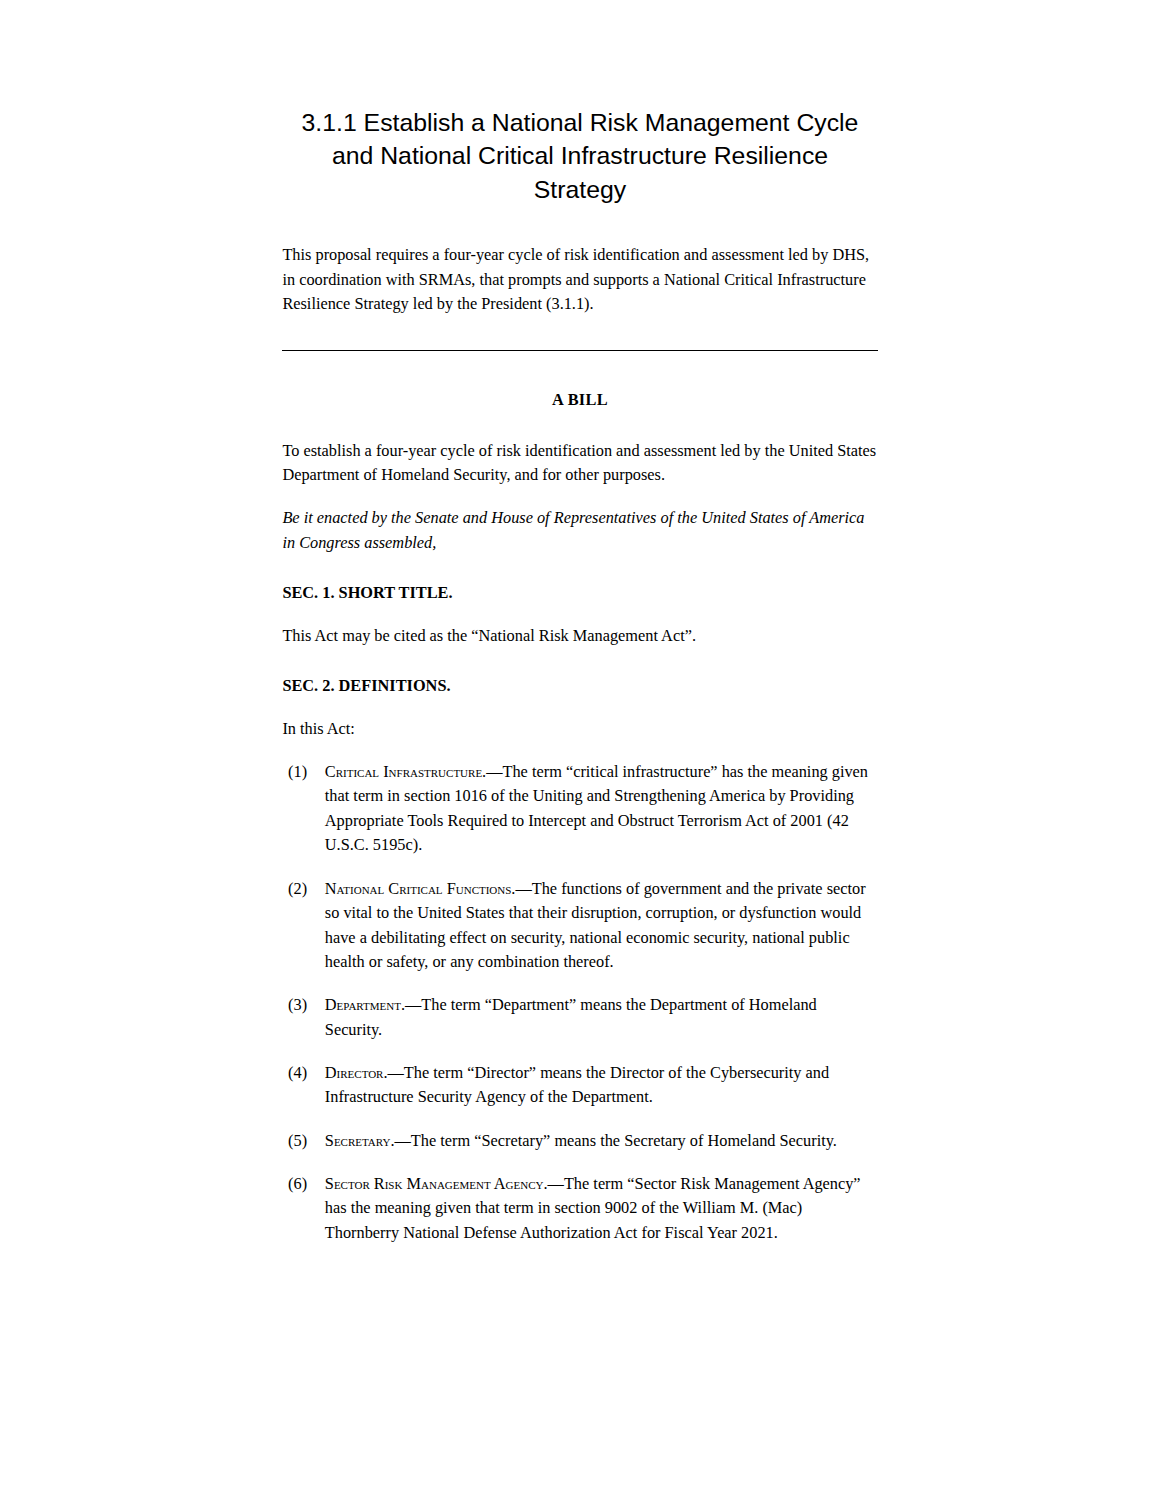3.1.1 Establish a National Risk Management Cycle and National Critical Infrastructure Resilience Strategy
This proposal requires a four-year cycle of risk identification and assessment led by DHS, in coordination with SRMAs, that prompts and supports a National Critical Infrastructure Resilience Strategy led by the President (3.1.1).
A BILL
To establish a four-year cycle of risk identification and assessment led by the United States Department of Homeland Security, and for other purposes.
Be it enacted by the Senate and House of Representatives of the United States of America in Congress assembled,
SEC. 1. SHORT TITLE.
This Act may be cited as the “National Risk Management Act”.
SEC. 2. DEFINITIONS.
In this Act:
(1) Critical Infrastructure.—The term “critical infrastructure” has the meaning given that term in section 1016 of the Uniting and Strengthening America by Providing Appropriate Tools Required to Intercept and Obstruct Terrorism Act of 2001 (42 U.S.C. 5195c).
(2) National Critical Functions.—The functions of government and the private sector so vital to the United States that their disruption, corruption, or dysfunction would have a debilitating effect on security, national economic security, national public health or safety, or any combination thereof.
(3) Department.—The term “Department” means the Department of Homeland Security.
(4) Director.—The term “Director” means the Director of the Cybersecurity and Infrastructure Security Agency of the Department.
(5) Secretary.—The term “Secretary” means the Secretary of Homeland Security.
(6) Sector Risk Management Agency.—The term “Sector Risk Management Agency” has the meaning given that term in section 9002 of the William M. (Mac) Thornberry National Defense Authorization Act for Fiscal Year 2021.